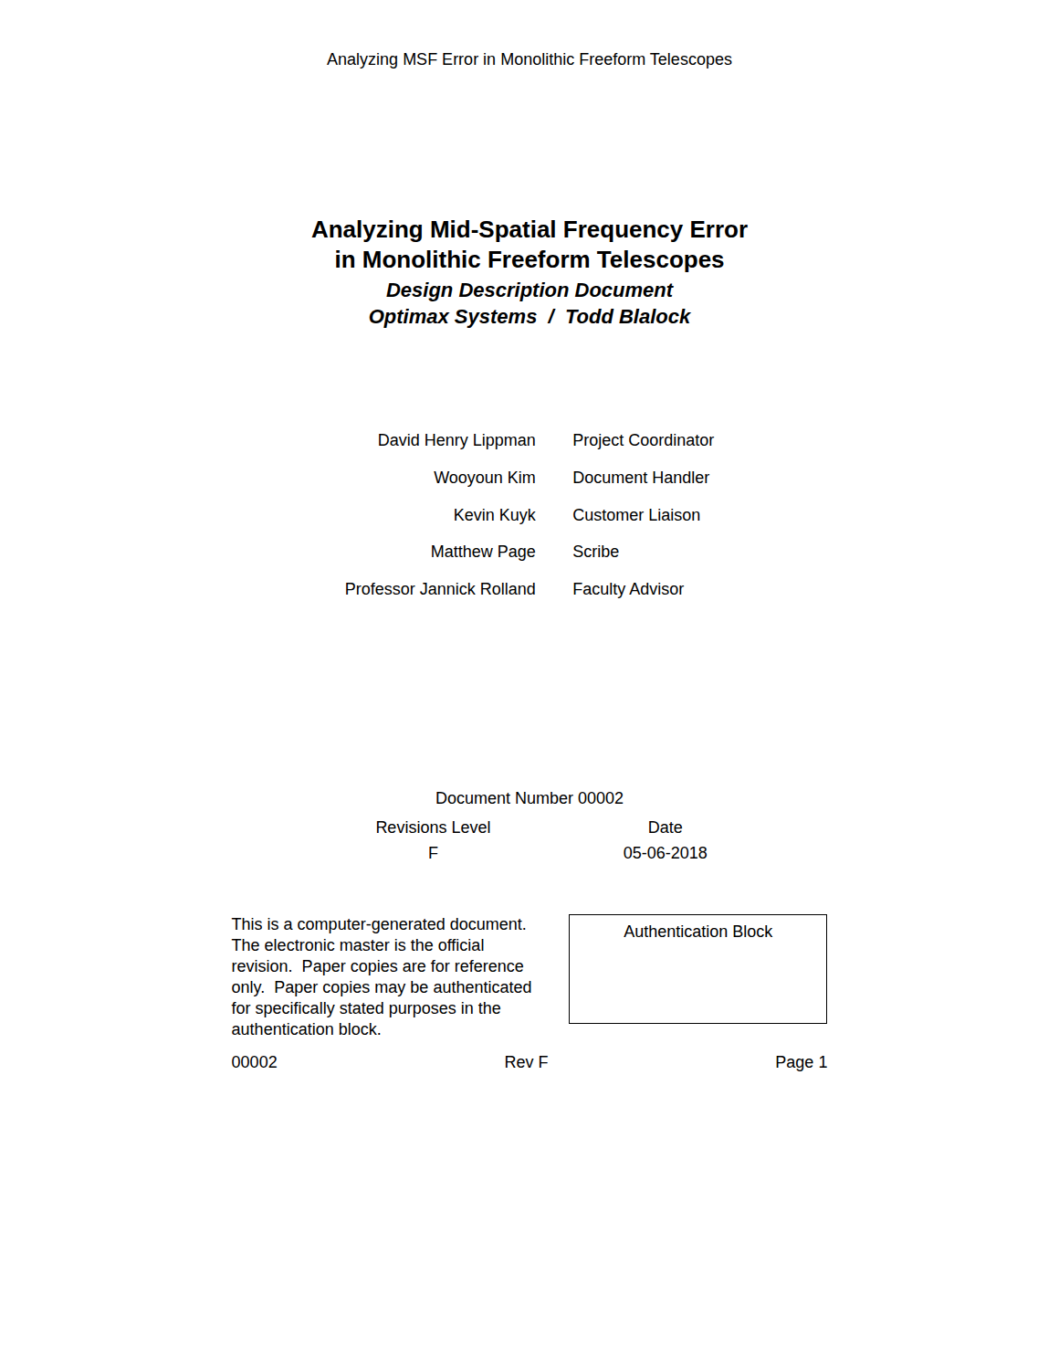Analyzing MSF Error in Monolithic Freeform Telescopes
Analyzing Mid-Spatial Frequency Error
in Monolithic Freeform Telescopes
Design Description Document
Optimax Systems / Todd Blalock
| David Henry Lippman | Project Coordinator |
| Wooyoun Kim | Document Handler |
| Kevin Kuyk | Customer Liaison |
| Matthew Page | Scribe |
| Professor Jannick Rolland | Faculty Advisor |
Document Number 00002
| Revisions Level | Date |
| F | 05-06-2018 |
This is a computer-generated document. The electronic master is the official revision. Paper copies are for reference only. Paper copies may be authenticated for specifically stated purposes in the authentication block.
Authentication Block
00002 Rev F Page 1